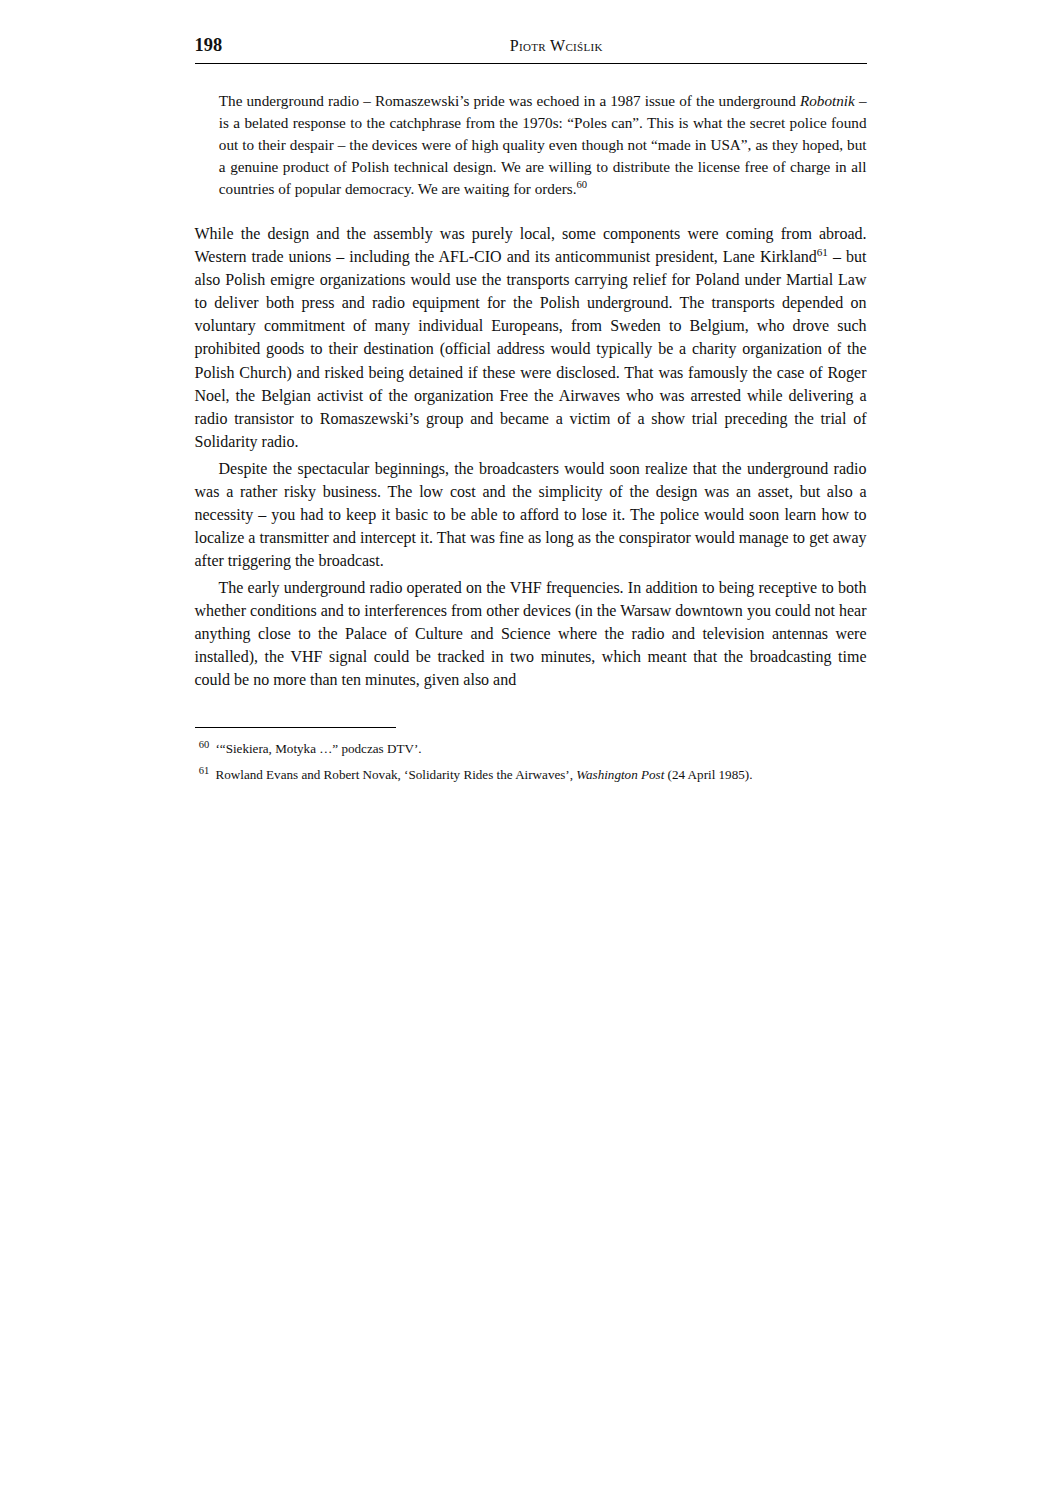198 Piotr Wciślik
The underground radio – Romaszewski’s pride was echoed in a 1987 issue of the underground Robotnik – is a belated response to the catchphrase from the 1970s: “Poles can”. This is what the secret police found out to their despair – the devices were of high quality even though not “made in USA”, as they hoped, but a genuine product of Polish technical design. We are willing to distribute the license free of charge in all countries of popular democracy. We are waiting for orders.60
While the design and the assembly was purely local, some components were coming from abroad. Western trade unions – including the AFL-CIO and its anticommunist president, Lane Kirkland61 – but also Polish emigre organizations would use the transports carrying relief for Poland under Martial Law to deliver both press and radio equipment for the Polish underground. The transports depended on voluntary commitment of many individual Europeans, from Sweden to Belgium, who drove such prohibited goods to their destination (official address would typically be a charity organization of the Polish Church) and risked being detained if these were disclosed. That was famously the case of Roger Noel, the Belgian activist of the organization Free the Airwaves who was arrested while delivering a radio transistor to Romaszewski’s group and became a victim of a show trial preceding the trial of Solidarity radio.
Despite the spectacular beginnings, the broadcasters would soon realize that the underground radio was a rather risky business. The low cost and the simplicity of the design was an asset, but also a necessity – you had to keep it basic to be able to afford to lose it. The police would soon learn how to localize a transmitter and intercept it. That was fine as long as the conspirator would manage to get away after triggering the broadcast.
The early underground radio operated on the VHF frequencies. In addition to being receptive to both whether conditions and to interferences from other devices (in the Warsaw downtown you could not hear anything close to the Palace of Culture and Science where the radio and television antennas were installed), the VHF signal could be tracked in two minutes, which meant that the broadcasting time could be no more than ten minutes, given also and
60‘“Siekiera, Motyka …” podczas DTV’.
61 Rowland Evans and Robert Novak, ‘Solidarity Rides the Airwaves’, Washington Post (24 April 1985).